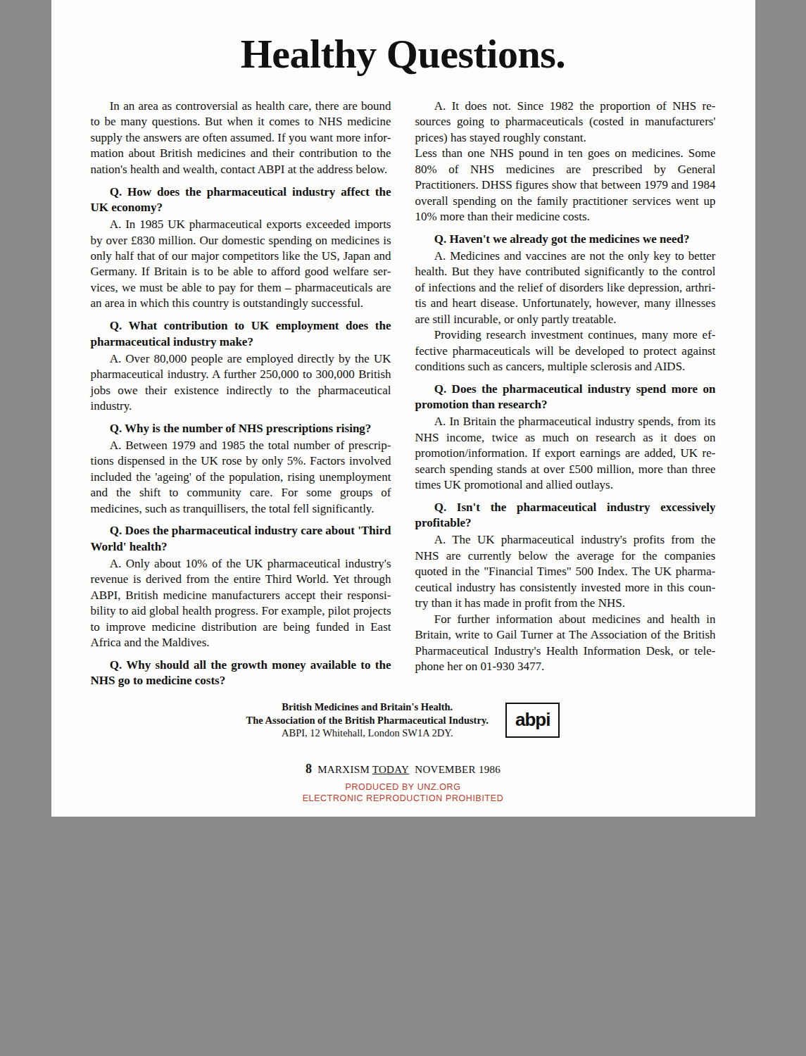Healthy Questions.
In an area as controversial as health care, there are bound to be many questions. But when it comes to NHS medicine supply the answers are often assumed. If you want more information about British medicines and their contribution to the nation's health and wealth, contact ABPI at the address below.
Q. How does the pharmaceutical industry affect the UK economy?
A. In 1985 UK pharmaceutical exports exceeded imports by over £830 million. Our domestic spending on medicines is only half that of our major competitors like the US, Japan and Germany. If Britain is to be able to afford good welfare services, we must be able to pay for them – pharmaceuticals are an area in which this country is outstandingly successful.
Q. What contribution to UK employment does the pharmaceutical industry make?
A. Over 80,000 people are employed directly by the UK pharmaceutical industry. A further 250,000 to 300,000 British jobs owe their existence indirectly to the pharmaceutical industry.
Q. Why is the number of NHS prescriptions rising?
A. Between 1979 and 1985 the total number of prescriptions dispensed in the UK rose by only 5%. Factors involved included the 'ageing' of the population, rising unemployment and the shift to community care. For some groups of medicines, such as tranquillisers, the total fell significantly.
Q. Does the pharmaceutical industry care about 'Third World' health?
A. Only about 10% of the UK pharmaceutical industry's revenue is derived from the entire Third World. Yet through ABPI, British medicine manufacturers accept their responsibility to aid global health progress. For example, pilot projects to improve medicine distribution are being funded in East Africa and the Maldives.
Q. Why should all the growth money available to the NHS go to medicine costs?
A. It does not. Since 1982 the proportion of NHS resources going to pharmaceuticals (costed in manufacturers' prices) has stayed roughly constant.
Less than one NHS pound in ten goes on medicines. Some 80% of NHS medicines are prescribed by General Practitioners. DHSS figures show that between 1979 and 1984 overall spending on the family practitioner services went up 10% more than their medicine costs.
Q. Haven't we already got the medicines we need?
A. Medicines and vaccines are not the only key to better health. But they have contributed significantly to the control of infections and the relief of disorders like depression, arthritis and heart disease. Unfortunately, however, many illnesses are still incurable, or only partly treatable.
Providing research investment continues, many more effective pharmaceuticals will be developed to protect against conditions such as cancers, multiple sclerosis and AIDS.
Q. Does the pharmaceutical industry spend more on promotion than research?
A. In Britain the pharmaceutical industry spends, from its NHS income, twice as much on research as it does on promotion/information. If export earnings are added, UK research spending stands at over £500 million, more than three times UK promotional and allied outlays.
Q. Isn't the pharmaceutical industry excessively profitable?
A. The UK pharmaceutical industry's profits from the NHS are currently below the average for the companies quoted in the "Financial Times" 500 Index. The UK pharmaceutical industry has consistently invested more in this country than it has made in profit from the NHS.
For further information about medicines and health in Britain, write to Gail Turner at The Association of the British Pharmaceutical Industry's Health Information Desk, or telephone her on 01-930 3477.
British Medicines and Britain's Health.
The Association of the British Pharmaceutical Industry.
ABPI, 12 Whitehall, London SW1A 2DY.
abpi
8 MARXISM TODAY NOVEMBER 1986
PRODUCED BY UNZ.ORG
ELECTRONIC REPRODUCTION PROHIBITED